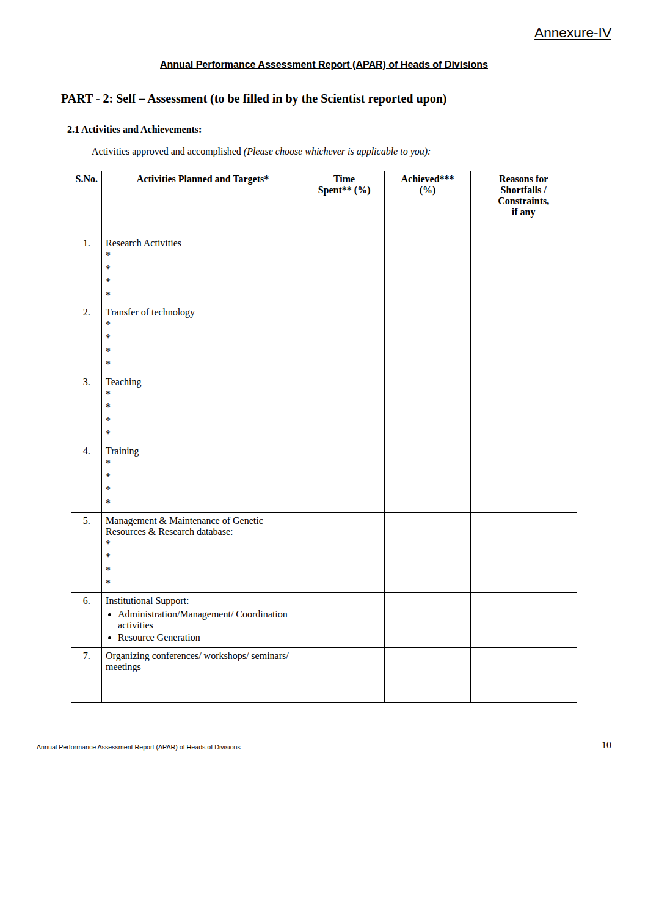Annexure-IV
Annual Performance Assessment Report (APAR) of Heads of Divisions
PART - 2: Self – Assessment (to be filled in by the Scientist reported upon)
2.1 Activities and Achievements:
Activities approved and accomplished (Please choose whichever is applicable to you):
| S.No. | Activities Planned and Targets* | Time Spent** (%) | Achieved*** (%) | Reasons for Shortfalls / Constraints, if any |
| --- | --- | --- | --- | --- |
| 1. | Research Activities * * * * | | | |
| 2. | Transfer of technology * * * * | | | |
| 3. | Teaching * * * * | | | |
| 4. | Training * * * * | | | |
| 5. | Management & Maintenance of Genetic Resources & Research database: * * * * | | | |
| 6. | Institutional Support: Administration/Management/ Coordination activities Resource Generation | | | |
| 7. | Organizing conferences/ workshops/ seminars/ meetings | | | |
Annual Performance Assessment Report (APAR) of Heads of Divisions 10